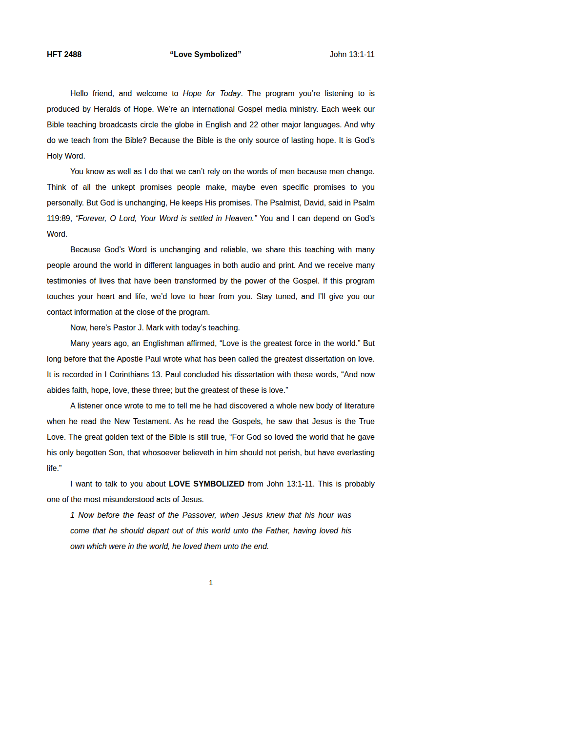HFT 2488 “Love Symbolized” John 13:1-11
Hello friend, and welcome to Hope for Today. The program you’re listening to is produced by Heralds of Hope. We’re an international Gospel media ministry. Each week our Bible teaching broadcasts circle the globe in English and 22 other major languages. And why do we teach from the Bible? Because the Bible is the only source of lasting hope. It is God’s Holy Word.
You know as well as I do that we can’t rely on the words of men because men change. Think of all the unkept promises people make, maybe even specific promises to you personally. But God is unchanging, He keeps His promises. The Psalmist, David, said in Psalm 119:89, “Forever, O Lord, Your Word is settled in Heaven.” You and I can depend on God’s Word.
Because God’s Word is unchanging and reliable, we share this teaching with many people around the world in different languages in both audio and print. And we receive many testimonies of lives that have been transformed by the power of the Gospel. If this program touches your heart and life, we’d love to hear from you. Stay tuned, and I’ll give you our contact information at the close of the program.
Now, here’s Pastor J. Mark with today’s teaching.
Many years ago, an Englishman affirmed, “Love is the greatest force in the world.” But long before that the Apostle Paul wrote what has been called the greatest dissertation on love. It is recorded in I Corinthians 13. Paul concluded his dissertation with these words, “And now abides faith, hope, love, these three; but the greatest of these is love.”
A listener once wrote to me to tell me he had discovered a whole new body of literature when he read the New Testament. As he read the Gospels, he saw that Jesus is the True Love. The great golden text of the Bible is still true, “For God so loved the world that he gave his only begotten Son, that whosoever believeth in him should not perish, but have everlasting life.”
I want to talk to you about LOVE SYMBOLIZED from John 13:1-11. This is probably one of the most misunderstood acts of Jesus.
1 Now before the feast of the Passover, when Jesus knew that his hour was come that he should depart out of this world unto the Father, having loved his own which were in the world, he loved them unto the end.
1